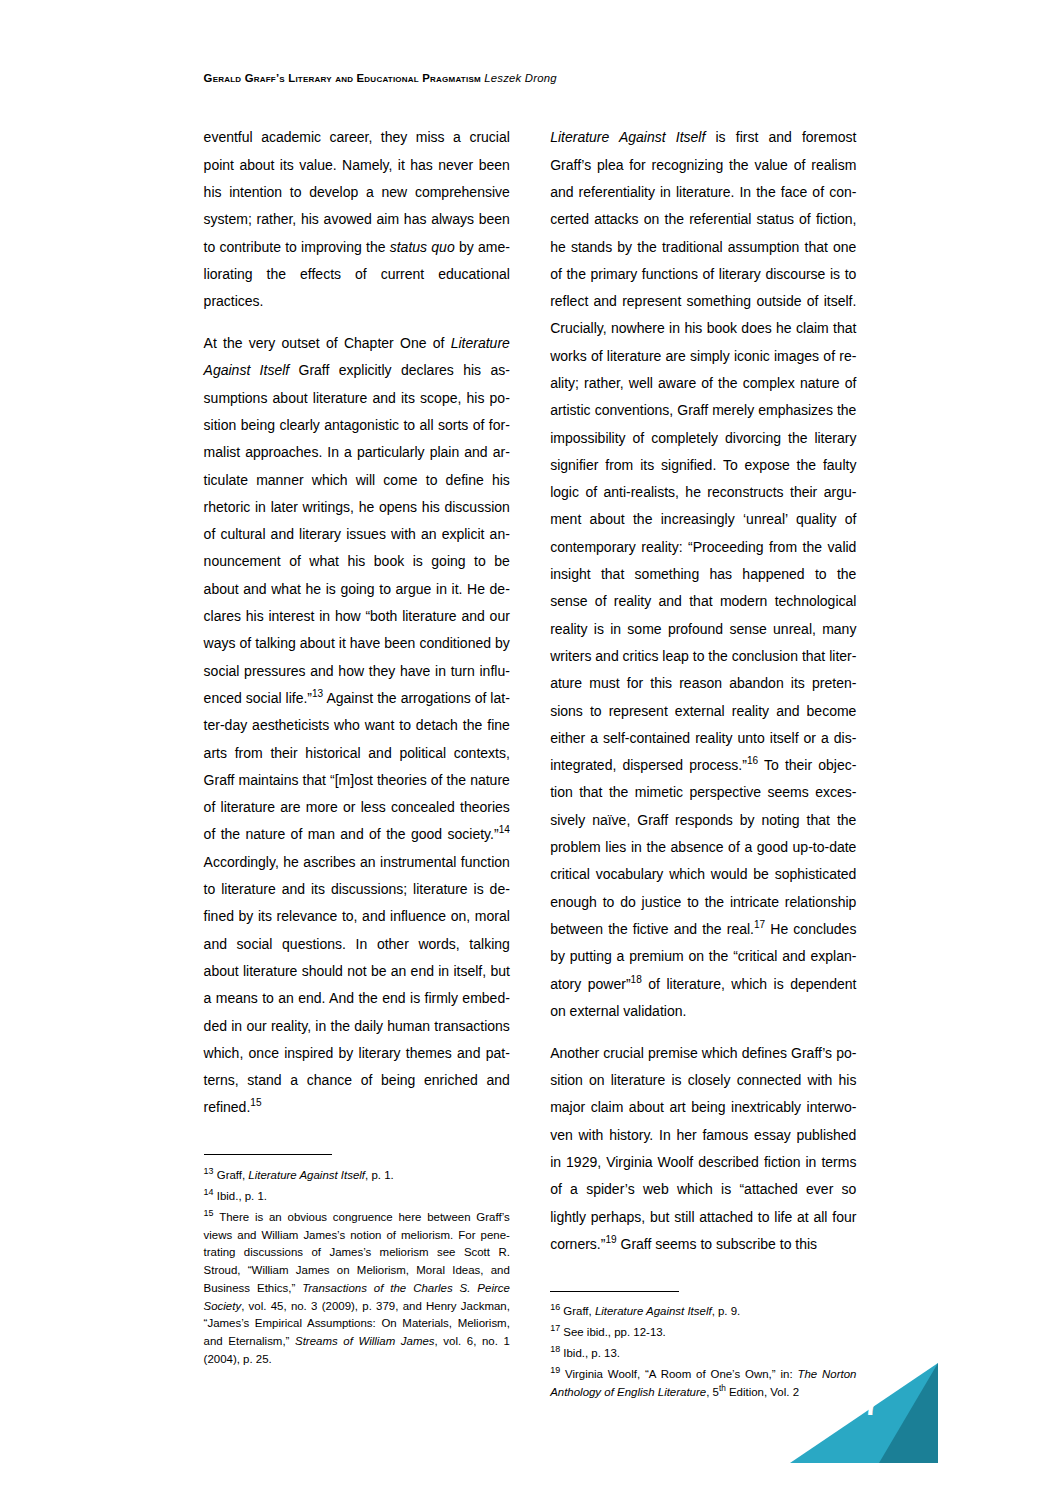Gerald Graff’s Literary and Educational Pragmatism Leszek Drong
eventful academic career, they miss a crucial point about its value. Namely, it has never been his intention to develop a new comprehensive system; rather, his avowed aim has always been to contribute to improving the status quo by ameliorating the effects of current educational practices.
At the very outset of Chapter One of Literature Against Itself Graff explicitly declares his assumptions about literature and its scope, his position being clearly antagonistic to all sorts of formalist approaches. In a particularly plain and articulate manner which will come to define his rhetoric in later writings, he opens his discussion of cultural and literary issues with an explicit announcement of what his book is going to be about and what he is going to argue in it. He declares his interest in how “both literature and our ways of talking about it have been conditioned by social pressures and how they have in turn influenced social life.”13 Against the arrogations of latter-day aestheticists who want to detach the fine arts from their historical and political contexts, Graff maintains that “[m]ost theories of the nature of literature are more or less concealed theories of the nature of man and of the good society.”14 Accordingly, he ascribes an instrumental function to literature and its discussions; literature is defined by its relevance to, and influence on, moral and social questions. In other words, talking about literature should not be an end in itself, but a means to an end. And the end is firmly embedded in our reality, in the daily human transactions which, once inspired by literary themes and patterns, stand a chance of being enriched and refined.15
13 Graff, Literature Against Itself, p. 1.
14 Ibid., p. 1.
15 There is an obvious congruence here between Graff’s views and William James’s notion of meliorism. For penetrating discussions of James’s meliorism see Scott R. Stroud, “William James on Meliorism, Moral Ideas, and Business Ethics,” Transactions of the Charles S. Peirce Society, vol. 45, no. 3 (2009), p. 379, and Henry Jackman, “James’s Empirical Assumptions: On Materials, Meliorism, and Eternalism,” Streams of William James, vol. 6, no. 1 (2004), p. 25.
Literature Against Itself is first and foremost Graff’s plea for recognizing the value of realism and referentiality in literature. In the face of concerted attacks on the referential status of fiction, he stands by the traditional assumption that one of the primary functions of literary discourse is to reflect and represent something outside of itself. Crucially, nowhere in his book does he claim that works of literature are simply iconic images of reality; rather, well aware of the complex nature of artistic conventions, Graff merely emphasizes the impossibility of completely divorcing the literary signifier from its signified. To expose the faulty logic of anti-realists, he reconstructs their argument about the increasingly ‘unreal’ quality of contemporary reality: “Proceeding from the valid insight that something has happened to the sense of reality and that modern technological reality is in some profound sense unreal, many writers and critics leap to the conclusion that literature must for this reason abandon its pretensions to represent external reality and become either a self-contained reality unto itself or a disintegrated, dispersed process.”16 To their objection that the mimetic perspective seems excessively naïve, Graff responds by noting that the problem lies in the absence of a good up-to-date critical vocabulary which would be sophisticated enough to do justice to the intricate relationship between the fictive and the real.17 He concludes by putting a premium on the “critical and explanatory power”18 of literature, which is dependent on external validation.
Another crucial premise which defines Graff’s position on literature is closely connected with his major claim about art being inextricably interwoven with history. In her famous essay published in 1929, Virginia Woolf described fiction in terms of a spider’s web which is “attached ever so lightly perhaps, but still attached to life at all four corners.”19 Graff seems to subscribe to this
16 Graff, Literature Against Itself, p. 9.
17 See ibid., pp. 12-13.
18 Ibid., p. 13.
19 Virginia Woolf, “A Room of One’s Own,” in: The Norton Anthology of English Literature, 5th Edition, Vol. 2
67